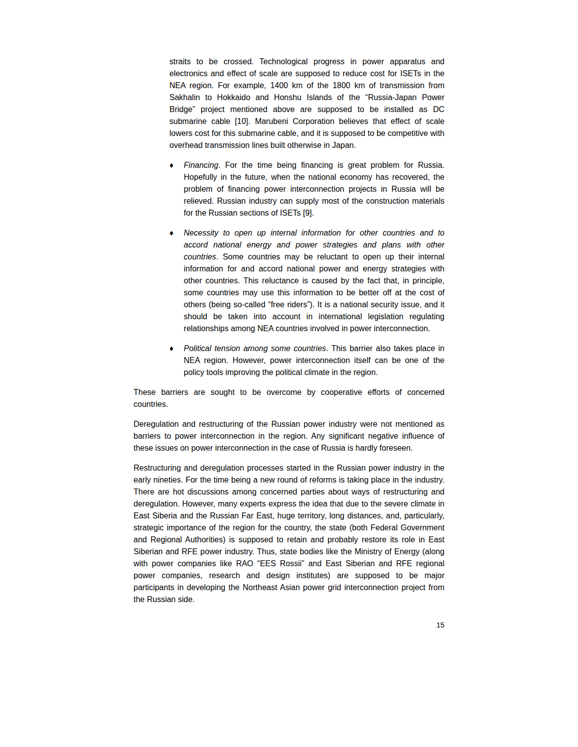straits to be crossed. Technological progress in power apparatus and electronics and effect of scale are supposed to reduce cost for ISETs in the NEA region. For example, 1400 km of the 1800 km of transmission from Sakhalin to Hokkaido and Honshu Islands of the “Russia-Japan Power Bridge” project mentioned above are supposed to be installed as DC submarine cable [10]. Marubeni Corporation believes that effect of scale lowers cost for this submarine cable, and it is supposed to be competitive with overhead transmission lines built otherwise in Japan.
♦Financing. For the time being financing is great problem for Russia. Hopefully in the future, when the national economy has recovered, the problem of financing power interconnection projects in Russia will be relieved. Russian industry can supply most of the construction materials for the Russian sections of ISETs [9].
♦Necessity to open up internal information for other countries and to accord national energy and power strategies and plans with other countries. Some countries may be reluctant to open up their internal information for and accord national power and energy strategies with other countries. This reluctance is caused by the fact that, in principle, some countries may use this information to be better off at the cost of others (being so-called “free riders”). It is a national security issue, and it should be taken into account in international legislation regulating relationships among NEA countries involved in power interconnection.
♦Political tension among some countries. This barrier also takes place in NEA region. However, power interconnection itself can be one of the policy tools improving the political climate in the region.
These barriers are sought to be overcome by cooperative efforts of concerned countries.
Deregulation and restructuring of the Russian power industry were not mentioned as barriers to power interconnection in the region. Any significant negative influence of these issues on power interconnection in the case of Russia is hardly foreseen.
Restructuring and deregulation processes started in the Russian power industry in the early nineties. For the time being a new round of reforms is taking place in the industry. There are hot discussions among concerned parties about ways of restructuring and deregulation. However, many experts express the idea that due to the severe climate in East Siberia and the Russian Far East, huge territory, long distances, and, particularly, strategic importance of the region for the country, the state (both Federal Government and Regional Authorities) is supposed to retain and probably restore its role in East Siberian and RFE power industry. Thus, state bodies like the Ministry of Energy (along with power companies like RAO “EES Rossii” and East Siberian and RFE regional power companies, research and design institutes) are supposed to be major participants in developing the Northeast Asian power grid interconnection project from the Russian side.
15